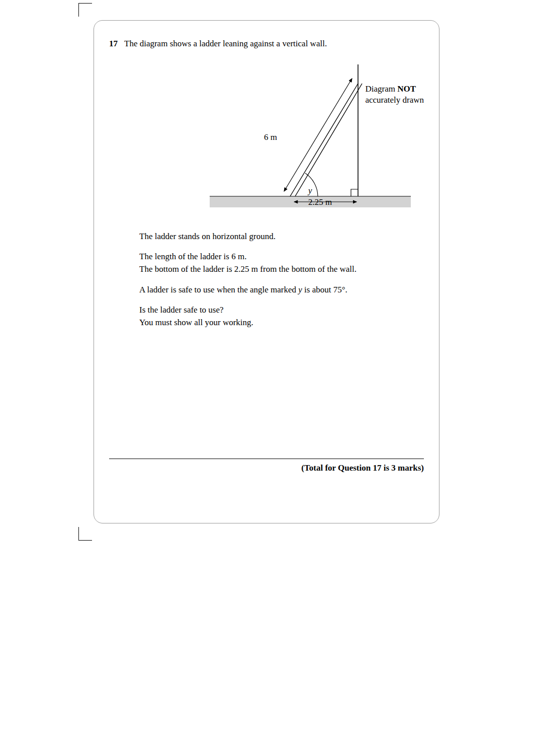17
The diagram shows a ladder leaning against a vertical wall.
Diagram NOT
accurately drawn
y 6 m 2.25 m
The ladder stands on horizontal ground.
The length of the ladder is 6 m.
The bottom of the ladder is 2.25 m from the bottom of the wall.
A ladder is safe to use when the angle marked y is about 75°.
Is the ladder safe to use?
You must show all your working.
(Total for Question 17 is 3 marks)